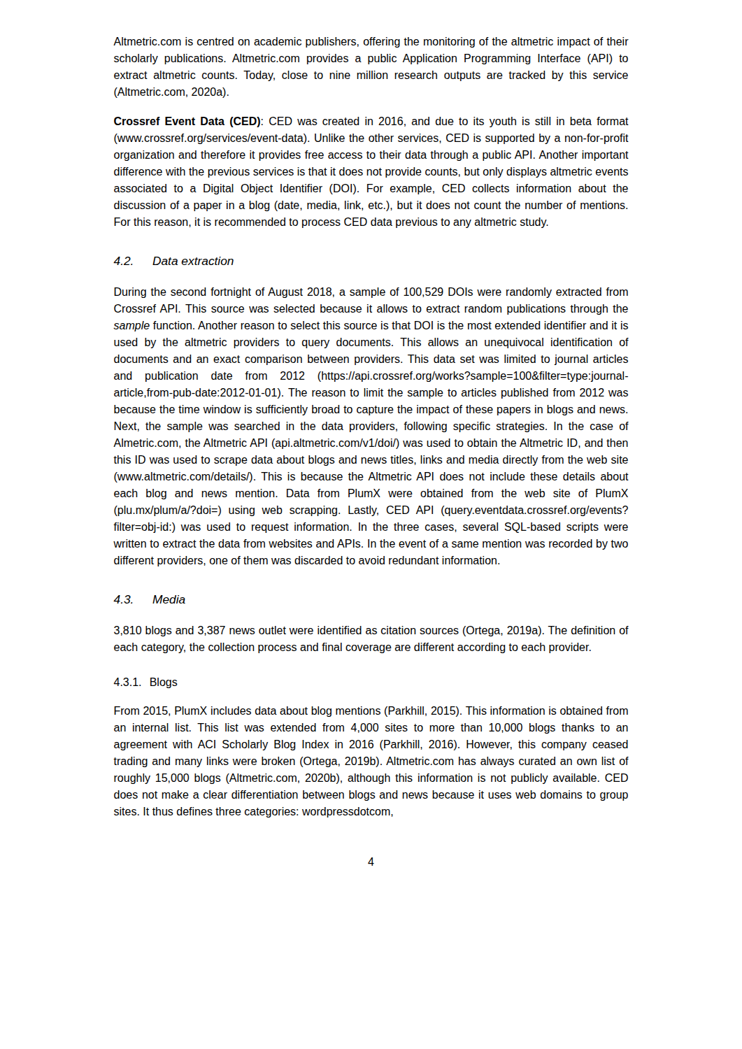Altmetric.com is centred on academic publishers, offering the monitoring of the altmetric impact of their scholarly publications. Altmetric.com provides a public Application Programming Interface (API) to extract altmetric counts. Today, close to nine million research outputs are tracked by this service (Altmetric.com, 2020a).
Crossref Event Data (CED): CED was created in 2016, and due to its youth is still in beta format (www.crossref.org/services/event-data). Unlike the other services, CED is supported by a non-for-profit organization and therefore it provides free access to their data through a public API. Another important difference with the previous services is that it does not provide counts, but only displays altmetric events associated to a Digital Object Identifier (DOI). For example, CED collects information about the discussion of a paper in a blog (date, media, link, etc.), but it does not count the number of mentions. For this reason, it is recommended to process CED data previous to any altmetric study.
4.2. Data extraction
During the second fortnight of August 2018, a sample of 100,529 DOIs were randomly extracted from Crossref API. This source was selected because it allows to extract random publications through the sample function. Another reason to select this source is that DOI is the most extended identifier and it is used by the altmetric providers to query documents. This allows an unequivocal identification of documents and an exact comparison between providers. This data set was limited to journal articles and publication date from 2012 (https://api.crossref.org/works?sample=100&filter=type:journal-article,from-pub-date:2012-01-01). The reason to limit the sample to articles published from 2012 was because the time window is sufficiently broad to capture the impact of these papers in blogs and news. Next, the sample was searched in the data providers, following specific strategies. In the case of Almetric.com, the Altmetric API (api.altmetric.com/v1/doi/) was used to obtain the Altmetric ID, and then this ID was used to scrape data about blogs and news titles, links and media directly from the web site (www.altmetric.com/details/). This is because the Altmetric API does not include these details about each blog and news mention. Data from PlumX were obtained from the web site of PlumX (plu.mx/plum/a/?doi=) using web scrapping. Lastly, CED API (query.eventdata.crossref.org/events?filter=obj-id:) was used to request information. In the three cases, several SQL-based scripts were written to extract the data from websites and APIs. In the event of a same mention was recorded by two different providers, one of them was discarded to avoid redundant information.
4.3. Media
3,810 blogs and 3,387 news outlet were identified as citation sources (Ortega, 2019a). The definition of each category, the collection process and final coverage are different according to each provider.
4.3.1. Blogs
From 2015, PlumX includes data about blog mentions (Parkhill, 2015). This information is obtained from an internal list. This list was extended from 4,000 sites to more than 10,000 blogs thanks to an agreement with ACI Scholarly Blog Index in 2016 (Parkhill, 2016). However, this company ceased trading and many links were broken (Ortega, 2019b). Altmetric.com has always curated an own list of roughly 15,000 blogs (Altmetric.com, 2020b), although this information is not publicly available. CED does not make a clear differentiation between blogs and news because it uses web domains to group sites. It thus defines three categories: wordpressdotcom,
4